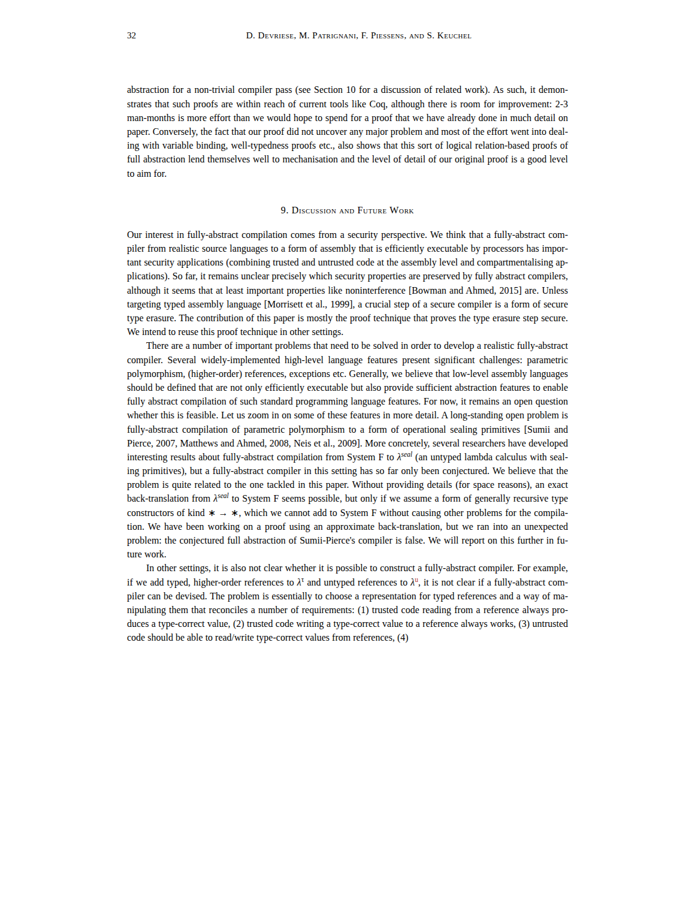32 D. Devriese, M. Patrignani, F. Piessens, and S. Keuchel
abstraction for a non-trivial compiler pass (see Section 10 for a discussion of related work). As such, it demonstrates that such proofs are within reach of current tools like Coq, although there is room for improvement: 2-3 man-months is more effort than we would hope to spend for a proof that we have already done in much detail on paper. Conversely, the fact that our proof did not uncover any major problem and most of the effort went into dealing with variable binding, well-typedness proofs etc., also shows that this sort of logical relation-based proofs of full abstraction lend themselves well to mechanisation and the level of detail of our original proof is a good level to aim for.
9. Discussion and Future Work
Our interest in fully-abstract compilation comes from a security perspective. We think that a fully-abstract compiler from realistic source languages to a form of assembly that is efficiently executable by processors has important security applications (combining trusted and untrusted code at the assembly level and compartmentalising applications). So far, it remains unclear precisely which security properties are preserved by fully abstract compilers, although it seems that at least important properties like noninterference [Bowman and Ahmed, 2015] are. Unless targeting typed assembly language [Morrisett et al., 1999], a crucial step of a secure compiler is a form of secure type erasure. The contribution of this paper is mostly the proof technique that proves the type erasure step secure. We intend to reuse this proof technique in other settings.
There are a number of important problems that need to be solved in order to develop a realistic fully-abstract compiler. Several widely-implemented high-level language features present significant challenges: parametric polymorphism, (higher-order) references, exceptions etc. Generally, we believe that low-level assembly languages should be defined that are not only efficiently executable but also provide sufficient abstraction features to enable fully abstract compilation of such standard programming language features. For now, it remains an open question whether this is feasible. Let us zoom in on some of these features in more detail. A long-standing open problem is fully-abstract compilation of parametric polymorphism to a form of operational sealing primitives [Sumii and Pierce, 2007, Matthews and Ahmed, 2008, Neis et al., 2009]. More concretely, several researchers have developed interesting results about fully-abstract compilation from System F to λseal (an untyped lambda calculus with sealing primitives), but a fully-abstract compiler in this setting has so far only been conjectured. We believe that the problem is quite related to the one tackled in this paper. Without providing details (for space reasons), an exact back-translation from λseal to System F seems possible, but only if we assume a form of generally recursive type constructors of kind ∗ → ∗, which we cannot add to System F without causing other problems for the compilation. We have been working on a proof using an approximate back-translation, but we ran into an unexpected problem: the conjectured full abstraction of Sumii-Pierce's compiler is false. We will report on this further in future work.
In other settings, it is also not clear whether it is possible to construct a fully-abstract compiler. For example, if we add typed, higher-order references to λτ and untyped references to λu, it is not clear if a fully-abstract compiler can be devised. The problem is essentially to choose a representation for typed references and a way of manipulating them that reconciles a number of requirements: (1) trusted code reading from a reference always produces a type-correct value, (2) trusted code writing a type-correct value to a reference always works, (3) untrusted code should be able to read/write type-correct values from references, (4)